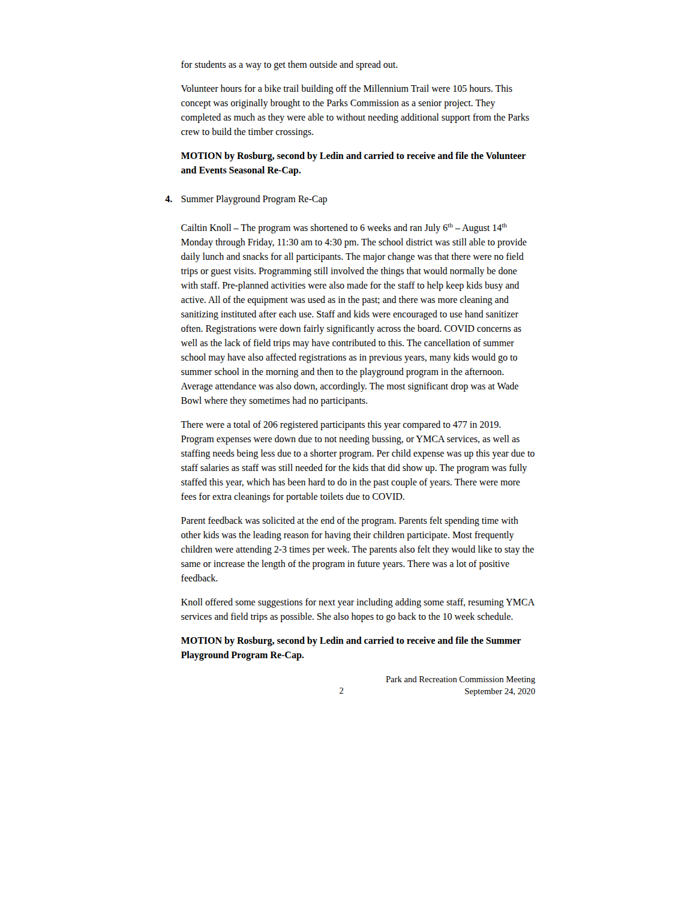for students as a way to get them outside and spread out.
Volunteer hours for a bike trail building off the Millennium Trail were 105 hours. This concept was originally brought to the Parks Commission as a senior project. They completed as much as they were able to without needing additional support from the Parks crew to build the timber crossings.
MOTION by Rosburg, second by Ledin and carried to receive and file the Volunteer and Events Seasonal Re-Cap.
4.
Summer Playground Program Re-Cap
Cailtin Knoll – The program was shortened to 6 weeks and ran July 6th – August 14th Monday through Friday, 11:30 am to 4:30 pm. The school district was still able to provide daily lunch and snacks for all participants. The major change was that there were no field trips or guest visits. Programming still involved the things that would normally be done with staff. Pre-planned activities were also made for the staff to help keep kids busy and active. All of the equipment was used as in the past; and there was more cleaning and sanitizing instituted after each use. Staff and kids were encouraged to use hand sanitizer often. Registrations were down fairly significantly across the board. COVID concerns as well as the lack of field trips may have contributed to this. The cancellation of summer school may have also affected registrations as in previous years, many kids would go to summer school in the morning and then to the playground program in the afternoon. Average attendance was also down, accordingly. The most significant drop was at Wade Bowl where they sometimes had no participants.
There were a total of 206 registered participants this year compared to 477 in 2019. Program expenses were down due to not needing bussing, or YMCA services, as well as staffing needs being less due to a shorter program. Per child expense was up this year due to staff salaries as staff was still needed for the kids that did show up. The program was fully staffed this year, which has been hard to do in the past couple of years. There were more fees for extra cleanings for portable toilets due to COVID.
Parent feedback was solicited at the end of the program. Parents felt spending time with other kids was the leading reason for having their children participate. Most frequently children were attending 2-3 times per week. The parents also felt they would like to stay the same or increase the length of the program in future years. There was a lot of positive feedback.
Knoll offered some suggestions for next year including adding some staff, resuming YMCA services and field trips as possible. She also hopes to go back to the 10 week schedule.
MOTION by Rosburg, second by Ledin and carried to receive and file the Summer Playground Program Re-Cap.
2
Park and Recreation Commission Meeting
September 24, 2020